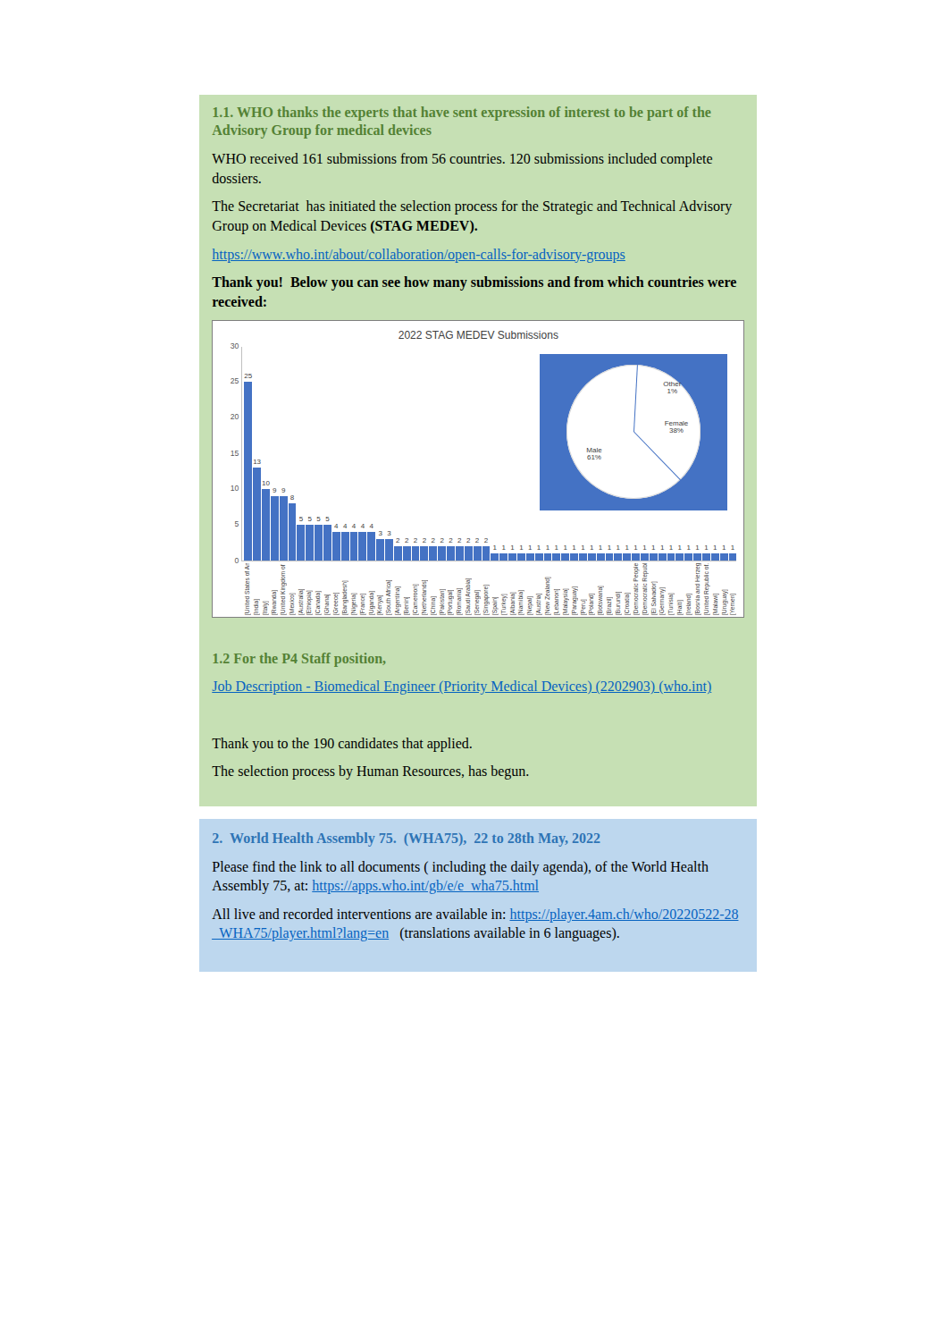1.1. WHO thanks the experts that have sent expression of interest to be part of the Advisory Group for medical devices
WHO received 161 submissions from 56 countries. 120 submissions included complete dossiers.
The Secretariat has initiated the selection process for the Strategic and Technical Advisory Group on Medical Devices (STAG MEDEV).
https://www.who.int/about/collaboration/open-calls-for-advisory-groups
Thank you! Below you can see how many submissions and from which countries were received:
2022 STAG MEDEV Submissions
30 25 20 15 10 5 0
25
13
10
9
9
8
5
5
5
5
4
4
4
4
4
3
3
2
2
2
2
2
2
2
2
2
2
2
1
1
1
1
1
1
1
1
1
1
1
1
1
1
1
1
1
1
1
1
1
1
1
1
1
1
1
1
Male
61% Female
38% Other
1%
[United States of America]
[India]
[Italy]
[Rwanda]
[United Kingdom of Great...]
[Mexico]
[Australia]
[Ethiopia]
[Canada]
[Ghana]
[Greece]
[Bangladesh]
[Nigeria]
[France]
[Uganda]
[Kenya]
[South Africa]
[Argentina]
[Benin]
[Cameroon]
[Netherlands]
[China]
[Pakistan]
[Portugal]
[Romania]
[Saudi Arabia]
[Senegal]
[Singapore]
[Spain]
[Turkey]
[Albania]
[Namibia]
[Nepal]
[Austria]
[New Zealand]
[Lebanon]
[Malaysia]
[Paraguay]
[Peru]
[Poland]
[Botswana]
[Brazil]
[Burundi]
[Croatia]
[Democratic People's...]
[Democratic Republic of t...]
[El Salvador]
[Germany]
[Tunisia]
[Haiti]
[Ireland]
[Bosnia and Herzegovina]
[United Republic of...]
[Malawi]
[Uruguay]
[Yemen]
1.2 For the P4 Staff position,
Job Description - Biomedical Engineer (Priority Medical Devices) (2202903) (who.int)
Thank you to the 190 candidates that applied.
The selection process by Human Resources, has begun.
2. World Health Assembly 75. (WHA75), 22 to 28th May, 2022
Please find the link to all documents ( including the daily agenda), of the World Health Assembly 75, at: https://apps.who.int/gb/e/e_wha75.html
All live and recorded interventions are available in: https://player.4am.ch/who/20220522-28_WHA75/player.html?lang=en (translations available in 6 languages).